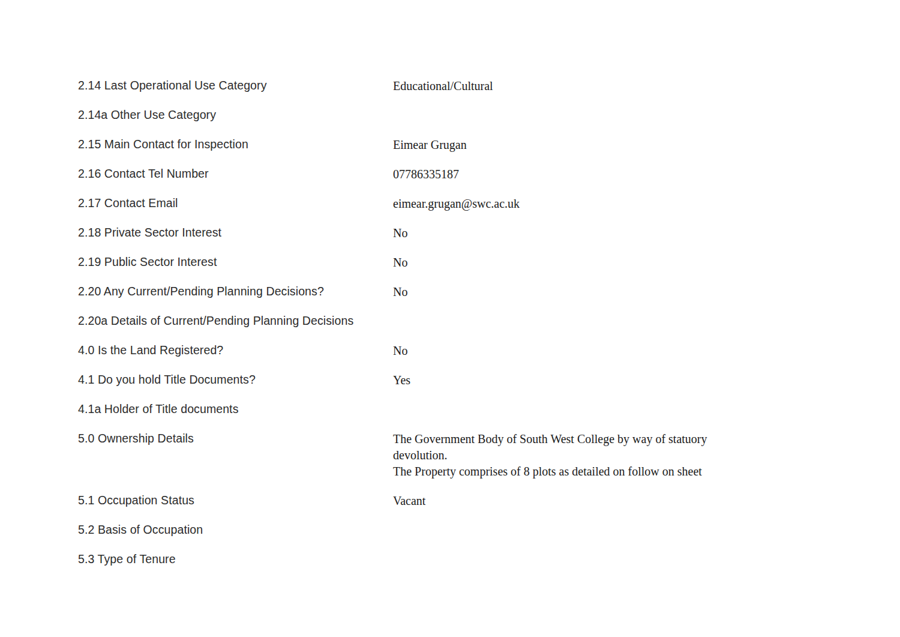| 2.14 Last Operational Use Category | Educational/Cultural |
| 2.14a Other Use Category | |
| 2.15 Main Contact for Inspection | Eimear Grugan |
| 2.16 Contact Tel Number | 07786335187 |
| 2.17 Contact Email | eimear.grugan@swc.ac.uk |
| 2.18 Private Sector Interest | No |
| 2.19 Public Sector Interest | No |
| 2.20 Any Current/Pending Planning Decisions? | No |
| 2.20a Details of Current/Pending Planning Decisions | |
| 4.0 Is the Land Registered? | No |
| 4.1 Do you hold Title Documents? | Yes |
| 4.1a Holder of Title documents | |
| 5.0 Ownership Details | The Government Body of South West College by way of statuory devolution. The Property comprises of 8 plots as detailed on follow on sheet |
| 5.1 Occupation Status | Vacant |
| 5.2 Basis of Occupation | |
| 5.3 Type of Tenure | |